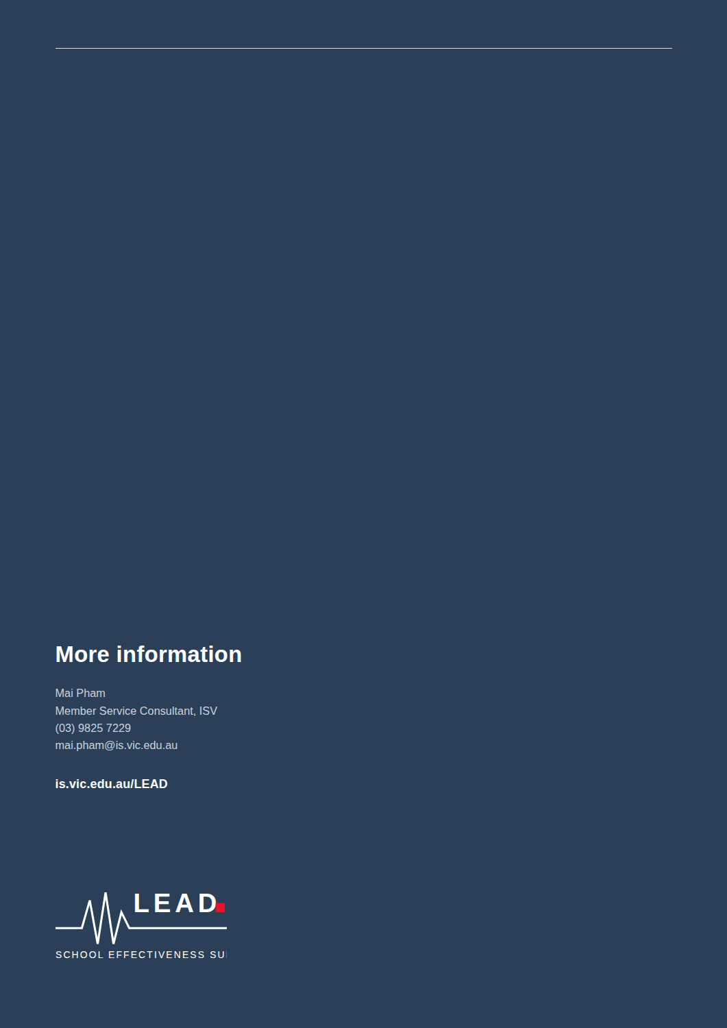More information
Mai Pham
Member Service Consultant, ISV
(03) 9825 7229
mai.pham@is.vic.edu.au
is.vic.edu.au/LEAD
LEAD SCHOOL EFFECTIVENESS SURVEYS